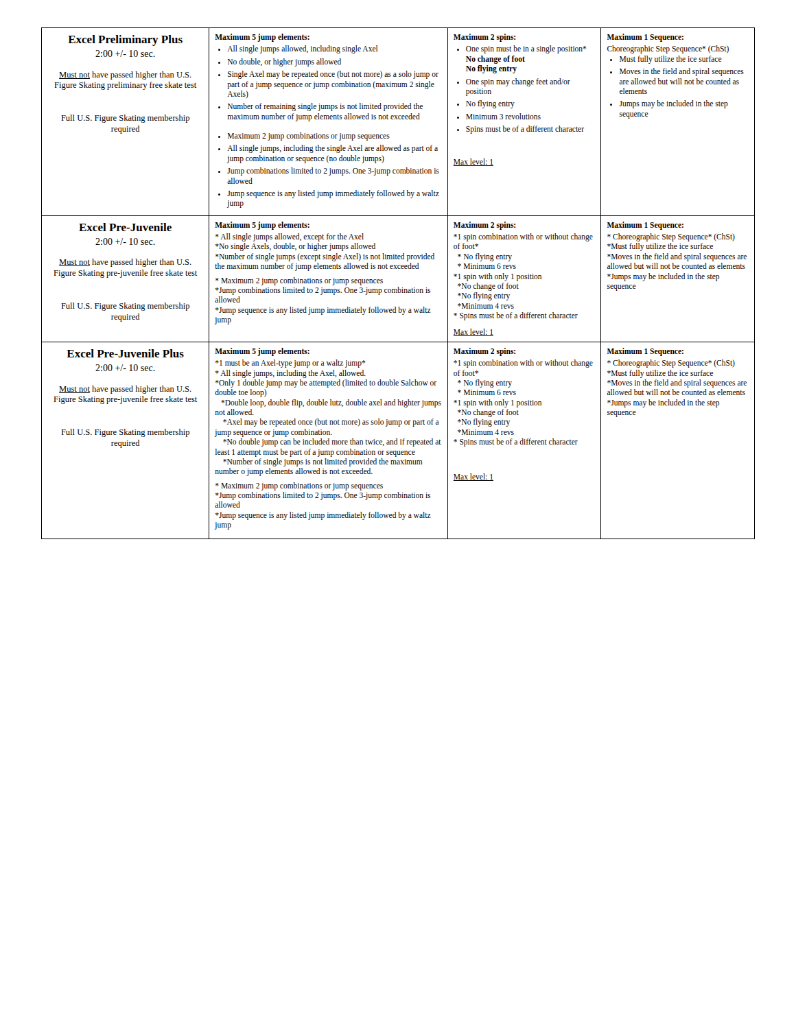| Excel Preliminary Plus 2:00 +/- 10 sec. Must not have passed higher than U.S. Figure Skating preliminary free skate test Full U.S. Figure Skating membership required | Maximum 5 jump elements: All single jumps allowed, including single Axel No double, or higher jumps allowed Single Axel may be repeated once (but not more) as a solo jump or part of a jump sequence or jump combination (maximum 2 single Axels) Number of remaining single jumps is not limited provided the maximum number of jump elements allowed is not exceeded Maximum 2 jump combinations or jump sequences All single jumps, including the single Axel are allowed as part of a jump combination or sequence (no double jumps) Jump combinations limited to 2 jumps. One 3-jump combination is allowed Jump sequence is any listed jump immediately followed by a waltz jump | Maximum 2 spins: One spin must be in a single position* No change of foot No flying entry One spin may change feet and/or position No flying entry Minimum 3 revolutions Spins must be of a different character Max level: 1 | Maximum 1 Sequence: Choreographic Step Sequence* (ChSt) Must fully utilize the ice surface Moves in the field and spiral sequences are allowed but will not be counted as elements Jumps may be included in the step sequence |
| Excel Pre-Juvenile 2:00 +/- 10 sec. Must not have passed higher than U.S. Figure Skating pre-juvenile free skate test Full U.S. Figure Skating membership required | Maximum 5 jump elements: * All single jumps allowed, except for the Axel *No single Axels, double, or higher jumps allowed *Number of single jumps (except single Axel) is not limited provided the maximum number of jump elements allowed is not exceeded * Maximum 2 jump combinations or jump sequences *Jump combinations limited to 2 jumps. One 3-jump combination is allowed *Jump sequence is any listed jump immediately followed by a waltz jump | Maximum 2 spins: *1 spin combination with or without change of foot* * No flying entry * Minimum 6 revs *1 spin with only 1 position *No change of foot *No flying entry *Minimum 4 revs * Spins must be of a different character Max level: 1 | Maximum 1 Sequence: * Choreographic Step Sequence* (ChSt) *Must fully utilize the ice surface *Moves in the field and spiral sequences are allowed but will not be counted as elements *Jumps may be included in the step sequence |
| Excel Pre-Juvenile Plus 2:00 +/- 10 sec. Must not have passed higher than U.S. Figure Skating pre-juvenile free skate test Full U.S. Figure Skating membership required | Maximum 5 jump elements: *1 must be an Axel-type jump or a waltz jump* * All single jumps, including the Axel, allowed. *Only 1 double jump may be attempted (limited to double Salchow or double toe loop) *Double loop, double flip, double lutz, double axel and highter jumps not allowed. *Axel may be repeated once (but not more) as solo jump or part of a jump sequence or jump combination. *No double jump can be included more than twice, and if repeated at least 1 attempt must be part of a jump combination or sequence *Number of single jumps is not limited provided the maximum number o jump elements allowed is not exceeded. * Maximum 2 jump combinations or jump sequences *Jump combinations limited to 2 jumps. One 3-jump combination is allowed *Jump sequence is any listed jump immediately followed by a waltz jump | Maximum 2 spins: *1 spin combination with or without change of foot* * No flying entry * Minimum 6 revs *1 spin with only 1 position *No change of foot *No flying entry *Minimum 4 revs * Spins must be of a different character Max level: 1 | Maximum 1 Sequence: * Choreographic Step Sequence* (ChSt) *Must fully utilize the ice surface *Moves in the field and spiral sequences are allowed but will not be counted as elements *Jumps may be included in the step sequence |